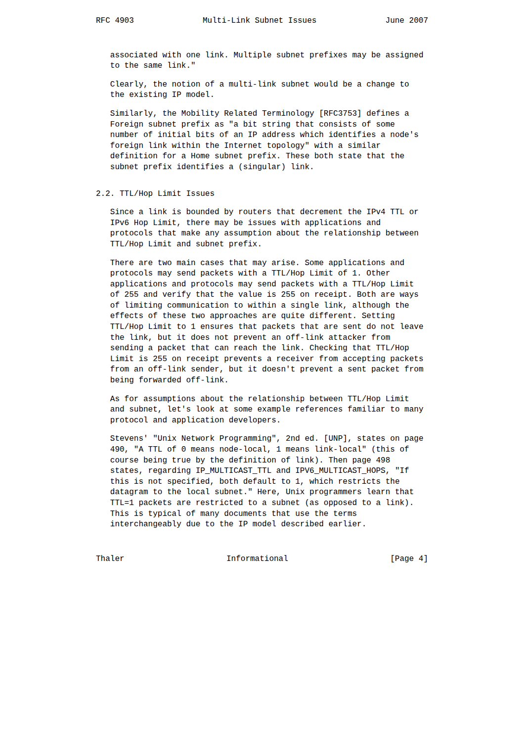RFC 4903 Multi-Link Subnet Issues June 2007
associated with one link. Multiple subnet prefixes may be assigned to the same link."
Clearly, the notion of a multi-link subnet would be a change to the existing IP model.
Similarly, the Mobility Related Terminology [RFC3753] defines a Foreign subnet prefix as "a bit string that consists of some number of initial bits of an IP address which identifies a node's foreign link within the Internet topology" with a similar definition for a Home subnet prefix. These both state that the subnet prefix identifies a (singular) link.
2.2. TTL/Hop Limit Issues
Since a link is bounded by routers that decrement the IPv4 TTL or IPv6 Hop Limit, there may be issues with applications and protocols that make any assumption about the relationship between TTL/Hop Limit and subnet prefix.
There are two main cases that may arise. Some applications and protocols may send packets with a TTL/Hop Limit of 1. Other applications and protocols may send packets with a TTL/Hop Limit of 255 and verify that the value is 255 on receipt. Both are ways of limiting communication to within a single link, although the effects of these two approaches are quite different. Setting TTL/Hop Limit to 1 ensures that packets that are sent do not leave the link, but it does not prevent an off-link attacker from sending a packet that can reach the link. Checking that TTL/Hop Limit is 255 on receipt prevents a receiver from accepting packets from an off-link sender, but it doesn't prevent a sent packet from being forwarded off-link.
As for assumptions about the relationship between TTL/Hop Limit and subnet, let's look at some example references familiar to many protocol and application developers.
Stevens' "Unix Network Programming", 2nd ed. [UNP], states on page 490, "A TTL of 0 means node-local, 1 means link-local" (this of course being true by the definition of link). Then page 498 states, regarding IP_MULTICAST_TTL and IPV6_MULTICAST_HOPS, "If this is not specified, both default to 1, which restricts the datagram to the local subnet." Here, Unix programmers learn that TTL=1 packets are restricted to a subnet (as opposed to a link). This is typical of many documents that use the terms interchangeably due to the IP model described earlier.
Thaler Informational [Page 4]